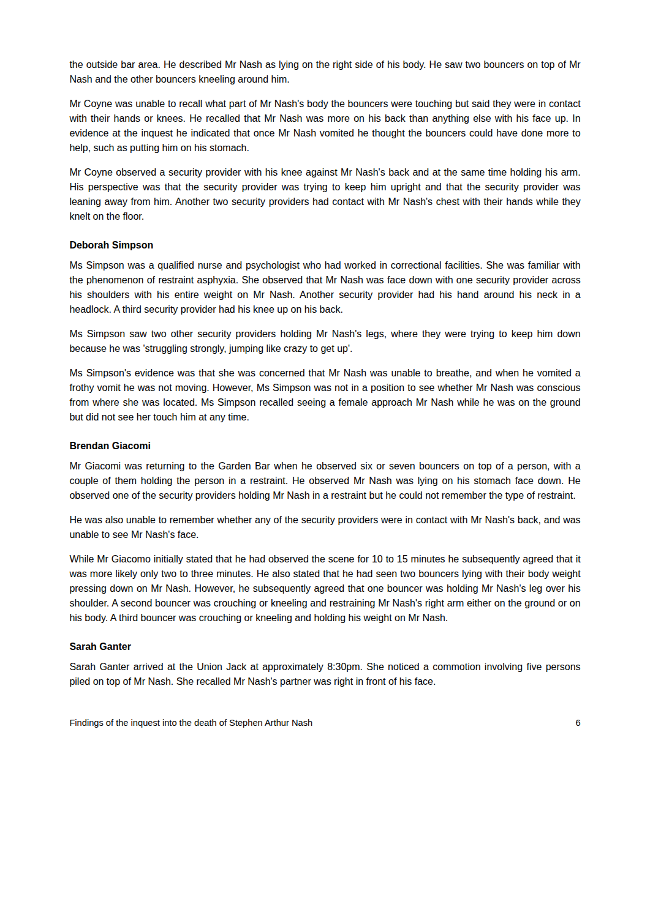the outside bar area. He described Mr Nash as lying on the right side of his body. He saw two bouncers on top of Mr Nash and the other bouncers kneeling around him.
Mr Coyne was unable to recall what part of Mr Nash's body the bouncers were touching but said they were in contact with their hands or knees. He recalled that Mr Nash was more on his back than anything else with his face up. In evidence at the inquest he indicated that once Mr Nash vomited he thought the bouncers could have done more to help, such as putting him on his stomach.
Mr Coyne observed a security provider with his knee against Mr Nash's back and at the same time holding his arm. His perspective was that the security provider was trying to keep him upright and that the security provider was leaning away from him. Another two security providers had contact with Mr Nash's chest with their hands while they knelt on the floor.
Deborah Simpson
Ms Simpson was a qualified nurse and psychologist who had worked in correctional facilities. She was familiar with the phenomenon of restraint asphyxia. She observed that Mr Nash was face down with one security provider across his shoulders with his entire weight on Mr Nash. Another security provider had his hand around his neck in a headlock. A third security provider had his knee up on his back.
Ms Simpson saw two other security providers holding Mr Nash's legs, where they were trying to keep him down because he was 'struggling strongly, jumping like crazy to get up'.
Ms Simpson's evidence was that she was concerned that Mr Nash was unable to breathe, and when he vomited a frothy vomit he was not moving. However, Ms Simpson was not in a position to see whether Mr Nash was conscious from where she was located. Ms Simpson recalled seeing a female approach Mr Nash while he was on the ground but did not see her touch him at any time.
Brendan Giacomi
Mr Giacomi was returning to the Garden Bar when he observed six or seven bouncers on top of a person, with a couple of them holding the person in a restraint. He observed Mr Nash was lying on his stomach face down. He observed one of the security providers holding Mr Nash in a restraint but he could not remember the type of restraint.
He was also unable to remember whether any of the security providers were in contact with Mr Nash's back, and was unable to see Mr Nash's face.
While Mr Giacomo initially stated that he had observed the scene for 10 to 15 minutes he subsequently agreed that it was more likely only two to three minutes. He also stated that he had seen two bouncers lying with their body weight pressing down on Mr Nash. However, he subsequently agreed that one bouncer was holding Mr Nash's leg over his shoulder. A second bouncer was crouching or kneeling and restraining Mr Nash's right arm either on the ground or on his body. A third bouncer was crouching or kneeling and holding his weight on Mr Nash.
Sarah Ganter
Sarah Ganter arrived at the Union Jack at approximately 8:30pm. She noticed a commotion involving five persons piled on top of Mr Nash. She recalled Mr Nash's partner was right in front of his face.
Findings of the inquest into the death of Stephen Arthur Nash 6